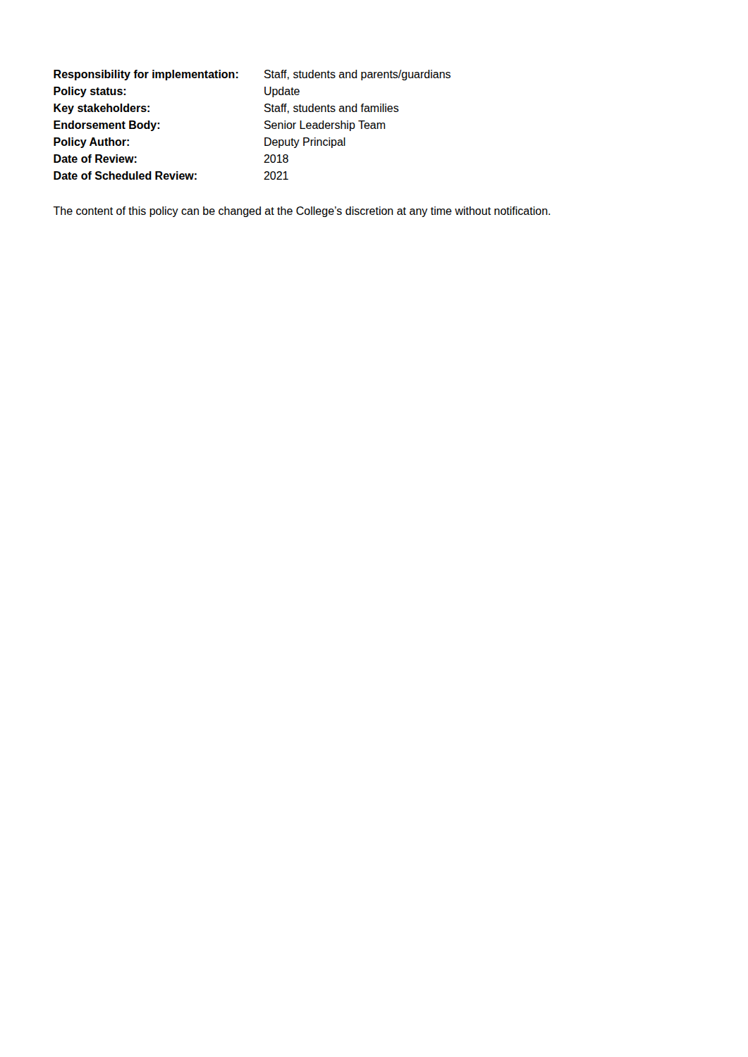| Responsibility for implementation: | Staff, students and parents/guardians |
| Policy status: | Update |
| Key stakeholders: | Staff, students and families |
| Endorsement Body: | Senior Leadership Team |
| Policy Author: | Deputy Principal |
| Date of Review: | 2018 |
| Date of Scheduled Review: | 2021 |
The content of this policy can be changed at the College’s discretion at any time without notification.